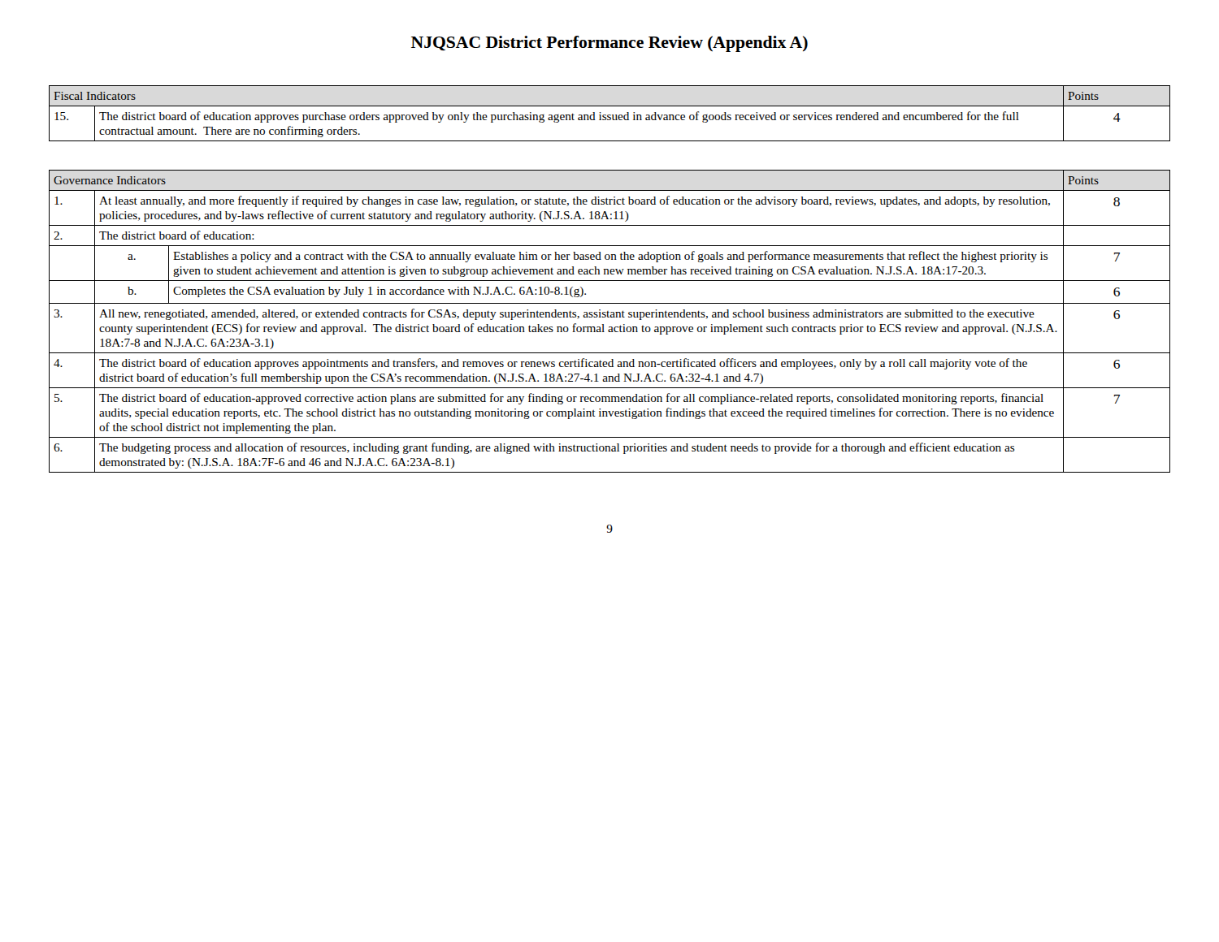NJQSAC District Performance Review (Appendix A)
| Fiscal Indicators | Points |
| --- | --- |
| 15. | The district board of education approves purchase orders approved by only the purchasing agent and issued in advance of goods received or services rendered and encumbered for the full contractual amount. There are no confirming orders. | 4 |
| Governance Indicators | Points |
| --- | --- |
| 1. | At least annually, and more frequently if required by changes in case law, regulation, or statute, the district board of education or the advisory board, reviews, updates, and adopts, by resolution, policies, procedures, and by-laws reflective of current statutory and regulatory authority. (N.J.S.A. 18A:11) | 8 |
| 2. | The district board of education: | |
| | a. | Establishes a policy and a contract with the CSA to annually evaluate him or her based on the adoption of goals and performance measurements that reflect the highest priority is given to student achievement and attention is given to subgroup achievement and each new member has received training on CSA evaluation. N.J.S.A. 18A:17-20.3. | 7 |
| | b. | Completes the CSA evaluation by July 1 in accordance with N.J.A.C. 6A:10-8.1(g). | 6 |
| 3. | All new, renegotiated, amended, altered, or extended contracts for CSAs, deputy superintendents, assistant superintendents, and school business administrators are submitted to the executive county superintendent (ECS) for review and approval. The district board of education takes no formal action to approve or implement such contracts prior to ECS review and approval. (N.J.S.A. 18A:7-8 and N.J.A.C. 6A:23A-3.1) | 6 |
| 4. | The district board of education approves appointments and transfers, and removes or renews certificated and non-certificated officers and employees, only by a roll call majority vote of the district board of education’s full membership upon the CSA’s recommendation. (N.J.S.A. 18A:27-4.1 and N.J.A.C. 6A:32-4.1 and 4.7) | 6 |
| 5. | The district board of education-approved corrective action plans are submitted for any finding or recommendation for all compliance-related reports, consolidated monitoring reports, financial audits, special education reports, etc. The school district has no outstanding monitoring or complaint investigation findings that exceed the required timelines for correction. There is no evidence of the school district not implementing the plan. | 7 |
| 6. | The budgeting process and allocation of resources, including grant funding, are aligned with instructional priorities and student needs to provide for a thorough and efficient education as demonstrated by: (N.J.S.A. 18A:7F-6 and 46 and N.J.A.C. 6A:23A-8.1) | |
9